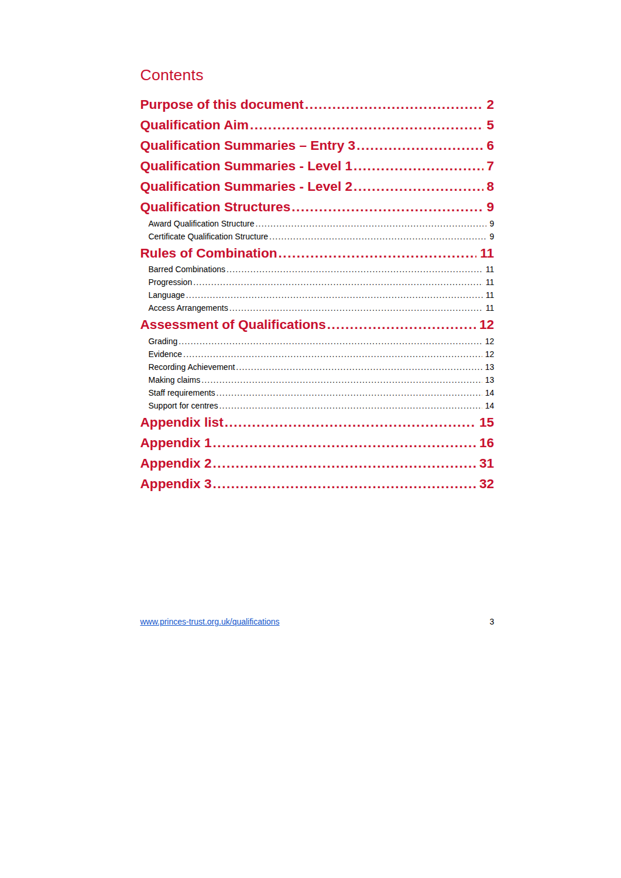Contents
Purpose of this document ....................................................... 2
Qualification Aim ....................................................................... 5
Qualification Summaries – Entry 3 ......................................... 6
Qualification Summaries - Level 1 ......................................... 7
Qualification Summaries - Level 2 ......................................... 8
Qualification Structures ......................................................... 9
Award Qualification Structure ................................................................................................. 9
Certificate Qualification Structure .......................................................................................... 9
Rules of Combination ............................................................. 11
Barred Combinations ............................................................................................................. 11
Progression ............................................................................................................................. 11
Language ................................................................................................................................. 11
Access Arrangements ........................................................................................................... 11
Assessment of Qualifications .............................................. 12
Grading ..................................................................................................................................... 12
Evidence ................................................................................................................................. 12
Recording Achievement ....................................................................................................... 13
Making claims ....................................................................................................................... 13
Staff requirements ................................................................................................................. 14
Support for centres ............................................................................................................... 14
Appendix list ......................................................................... 15
Appendix 1 ............................................................................. 16
Appendix 2 ............................................................................. 31
Appendix 3 ............................................................................. 32
www.princes-trust.org.uk/qualifications 3